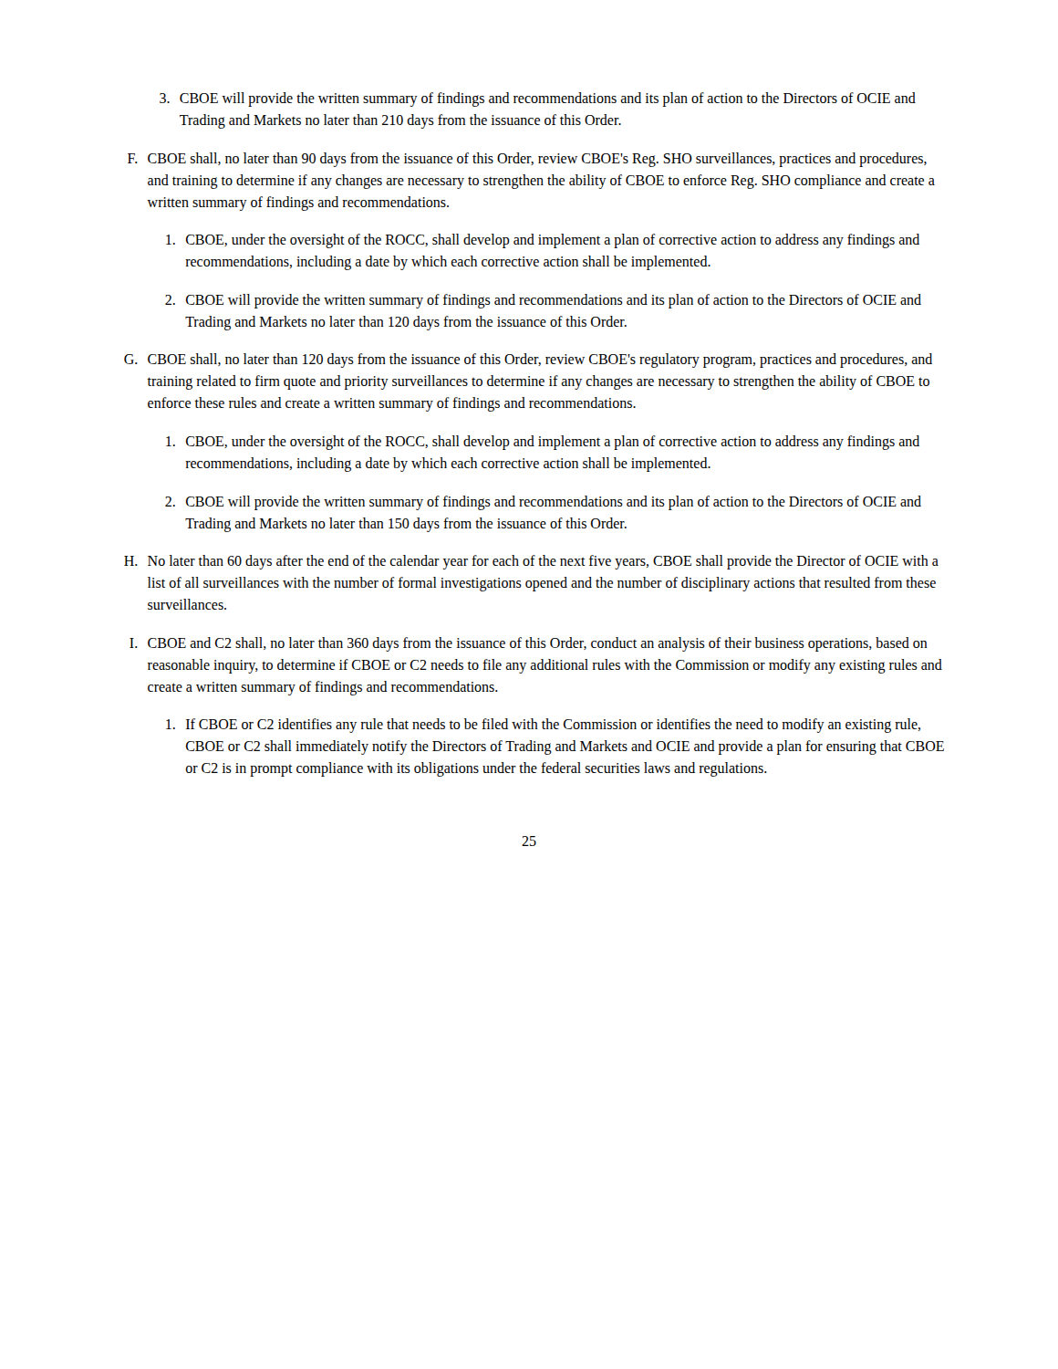CBOE will provide the written summary of findings and recommendations and its plan of action to the Directors of OCIE and Trading and Markets no later than 210 days from the issuance of this Order.
CBOE shall, no later than 90 days from the issuance of this Order, review CBOE's Reg. SHO surveillances, practices and procedures, and training to determine if any changes are necessary to strengthen the ability of CBOE to enforce Reg. SHO compliance and create a written summary of findings and recommendations.
CBOE, under the oversight of the ROCC, shall develop and implement a plan of corrective action to address any findings and recommendations, including a date by which each corrective action shall be implemented.
CBOE will provide the written summary of findings and recommendations and its plan of action to the Directors of OCIE and Trading and Markets no later than 120 days from the issuance of this Order.
CBOE shall, no later than 120 days from the issuance of this Order, review CBOE's regulatory program, practices and procedures, and training related to firm quote and priority surveillances to determine if any changes are necessary to strengthen the ability of CBOE to enforce these rules and create a written summary of findings and recommendations.
CBOE, under the oversight of the ROCC, shall develop and implement a plan of corrective action to address any findings and recommendations, including a date by which each corrective action shall be implemented.
CBOE will provide the written summary of findings and recommendations and its plan of action to the Directors of OCIE and Trading and Markets no later than 150 days from the issuance of this Order.
No later than 60 days after the end of the calendar year for each of the next five years, CBOE shall provide the Director of OCIE with a list of all surveillances with the number of formal investigations opened and the number of disciplinary actions that resulted from these surveillances.
CBOE and C2 shall, no later than 360 days from the issuance of this Order, conduct an analysis of their business operations, based on reasonable inquiry, to determine if CBOE or C2 needs to file any additional rules with the Commission or modify any existing rules and create a written summary of findings and recommendations.
If CBOE or C2 identifies any rule that needs to be filed with the Commission or identifies the need to modify an existing rule, CBOE or C2 shall immediately notify the Directors of Trading and Markets and OCIE and provide a plan for ensuring that CBOE or C2 is in prompt compliance with its obligations under the federal securities laws and regulations.
25